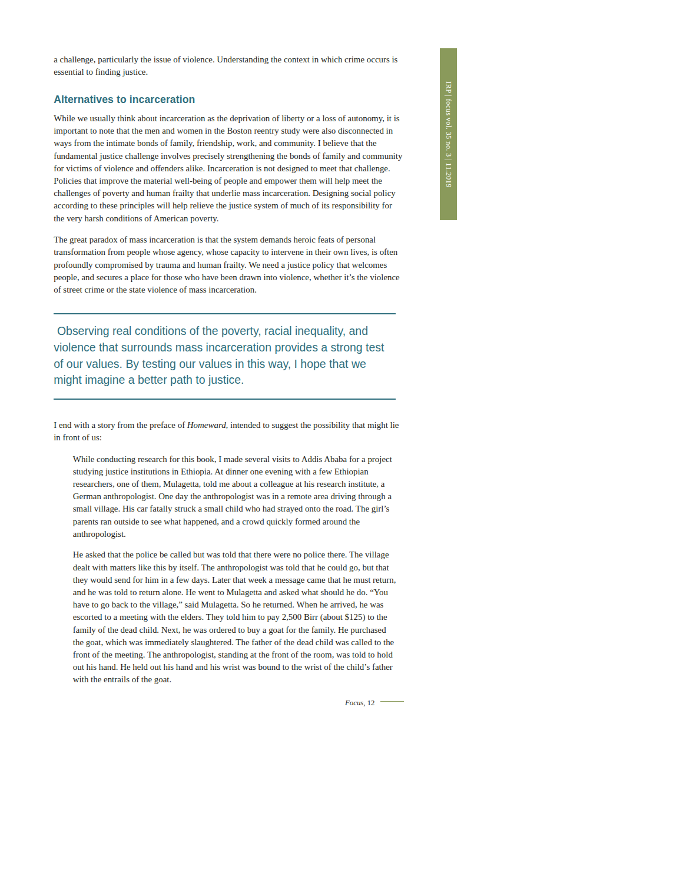IRP | focus vol. 35 no. 3 | 11.2019
a challenge, particularly the issue of violence. Understanding the context in which crime occurs is essential to finding justice.
Alternatives to incarceration
While we usually think about incarceration as the deprivation of liberty or a loss of autonomy, it is important to note that the men and women in the Boston reentry study were also disconnected in ways from the intimate bonds of family, friendship, work, and community. I believe that the fundamental justice challenge involves precisely strengthening the bonds of family and community for victims of violence and offenders alike. Incarceration is not designed to meet that challenge. Policies that improve the material well-being of people and empower them will help meet the challenges of poverty and human frailty that underlie mass incarceration. Designing social policy according to these principles will help relieve the justice system of much of its responsibility for the very harsh conditions of American poverty.
The great paradox of mass incarceration is that the system demands heroic feats of personal transformation from people whose agency, whose capacity to intervene in their own lives, is often profoundly compromised by trauma and human frailty. We need a justice policy that welcomes people, and secures a place for those who have been drawn into violence, whether it’s the violence of street crime or the state violence of mass incarceration.
Observing real conditions of the poverty, racial inequality, and violence that surrounds mass incarceration provides a strong test of our values. By testing our values in this way, I hope that we might imagine a better path to justice.
I end with a story from the preface of Homeward, intended to suggest the possibility that might lie in front of us:
While conducting research for this book, I made several visits to Addis Ababa for a project studying justice institutions in Ethiopia. At dinner one evening with a few Ethiopian researchers, one of them, Mulagetta, told me about a colleague at his research institute, a German anthropologist. One day the anthropologist was in a remote area driving through a small village. His car fatally struck a small child who had strayed onto the road. The girl’s parents ran outside to see what happened, and a crowd quickly formed around the anthropologist.
He asked that the police be called but was told that there were no police there. The village dealt with matters like this by itself. The anthropologist was told that he could go, but that they would send for him in a few days. Later that week a message came that he must return, and he was told to return alone. He went to Mulagetta and asked what should he do. “You have to go back to the village,” said Mulagetta. So he returned. When he arrived, he was escorted to a meeting with the elders. They told him to pay 2,500 Birr (about $125) to the family of the dead child. Next, he was ordered to buy a goat for the family. He purchased the goat, which was immediately slaughtered. The father of the dead child was called to the front of the meeting. The anthropologist, standing at the front of the room, was told to hold out his hand. He held out his hand and his wrist was bound to the wrist of the child’s father with the entrails of the goat.
Focus, 12